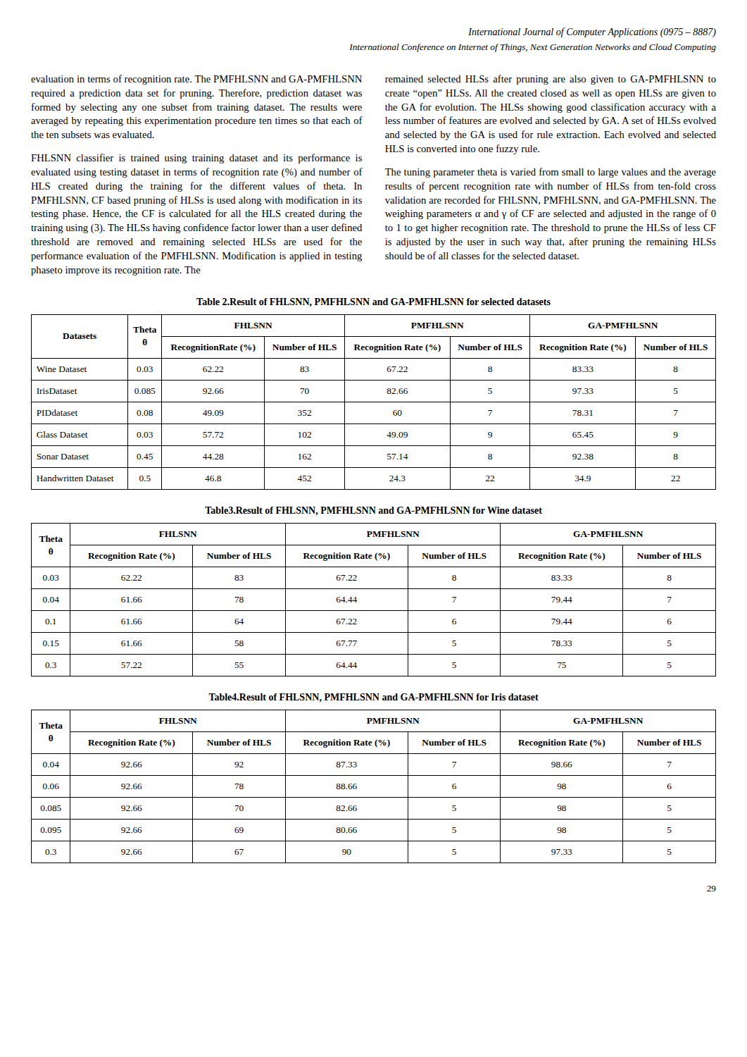International Journal of Computer Applications (0975 – 8887)
International Conference on Internet of Things, Next Generation Networks and Cloud Computing
evaluation in terms of recognition rate. The PMFHLSNN and GA-PMFHLSNN required a prediction data set for pruning. Therefore, prediction dataset was formed by selecting any one subset from training dataset. The results were averaged by repeating this experimentation procedure ten times so that each of the ten subsets was evaluated.
FHLSNN classifier is trained using training dataset and its performance is evaluated using testing dataset in terms of recognition rate (%) and number of HLS created during the training for the different values of theta. In PMFHLSNN, CF based pruning of HLSs is used along with modification in its testing phase. Hence, the CF is calculated for all the HLS created during the training using (3). The HLSs having confidence factor lower than a user defined threshold are removed and remaining selected HLSs are used for the performance evaluation of the PMFHLSNN. Modification is applied in testing phaseto improve its recognition rate. The
remained selected HLSs after pruning are also given to GA-PMFHLSNN to create “open” HLSs. All the created closed as well as open HLSs are given to the GA for evolution. The HLSs showing good classification accuracy with a less number of features are evolved and selected by GA. A set of HLSs evolved and selected by the GA is used for rule extraction. Each evolved and selected HLS is converted into one fuzzy rule.
The tuning parameter theta is varied from small to large values and the average results of percent recognition rate with number of HLSs from ten-fold cross validation are recorded for FHLSNN, PMFHLSNN, and GA-PMFHLSNN. The weighing parameters α and γ of CF are selected and adjusted in the range of 0 to 1 to get higher recognition rate. The threshold to prune the HLSs of less CF is adjusted by the user in such way that, after pruning the remaining HLSs should be of all classes for the selected dataset.
Table 2.Result of FHLSNN, PMFHLSNN and GA-PMFHLSNN for selected datasets
| Datasets | Theta θ | FHLSNN | PMFHLSNN | GA-PMFHLSNN |
| --- | --- | --- | --- | --- |
| RecognitionRate (%) | Number of HLS | Recognition Rate (%) | Number of HLS | Recognition Rate (%) | Number of HLS |
| Wine Dataset | 0.03 | 62.22 | 83 | 67.22 | 8 | 83.33 | 8 |
| IrisDataset | 0.085 | 92.66 | 70 | 82.66 | 5 | 97.33 | 5 |
| PIDdataset | 0.08 | 49.09 | 352 | 60 | 7 | 78.31 | 7 |
| Glass Dataset | 0.03 | 57.72 | 102 | 49.09 | 9 | 65.45 | 9 |
| Sonar Dataset | 0.45 | 44.28 | 162 | 57.14 | 8 | 92.38 | 8 |
| Handwritten Dataset | 0.5 | 46.8 | 452 | 24.3 | 22 | 34.9 | 22 |
Table3.Result of FHLSNN, PMFHLSNN and GA-PMFHLSNN for Wine dataset
| Theta θ | FHLSNN | PMFHLSNN | GA-PMFHLSNN |
| --- | --- | --- | --- |
| Recognition Rate (%) | Number of HLS | Recognition Rate (%) | Number of HLS | Recognition Rate (%) | Number of HLS |
| 0.03 | 62.22 | 83 | 67.22 | 8 | 83.33 | 8 |
| 0.04 | 61.66 | 78 | 64.44 | 7 | 79.44 | 7 |
| 0.1 | 61.66 | 64 | 67.22 | 6 | 79.44 | 6 |
| 0.15 | 61.66 | 58 | 67.77 | 5 | 78.33 | 5 |
| 0.3 | 57.22 | 55 | 64.44 | 5 | 75 | 5 |
Table4.Result of FHLSNN, PMFHLSNN and GA-PMFHLSNN for Iris dataset
| Theta θ | FHLSNN | PMFHLSNN | GA-PMFHLSNN |
| --- | --- | --- | --- |
| Recognition Rate (%) | Number of HLS | Recognition Rate (%) | Number of HLS | Recognition Rate (%) | Number of HLS |
| 0.04 | 92.66 | 92 | 87.33 | 7 | 98.66 | 7 |
| 0.06 | 92.66 | 78 | 88.66 | 6 | 98 | 6 |
| 0.085 | 92.66 | 70 | 82.66 | 5 | 98 | 5 |
| 0.095 | 92.66 | 69 | 80.66 | 5 | 98 | 5 |
| 0.3 | 92.66 | 67 | 90 | 5 | 97.33 | 5 |
29